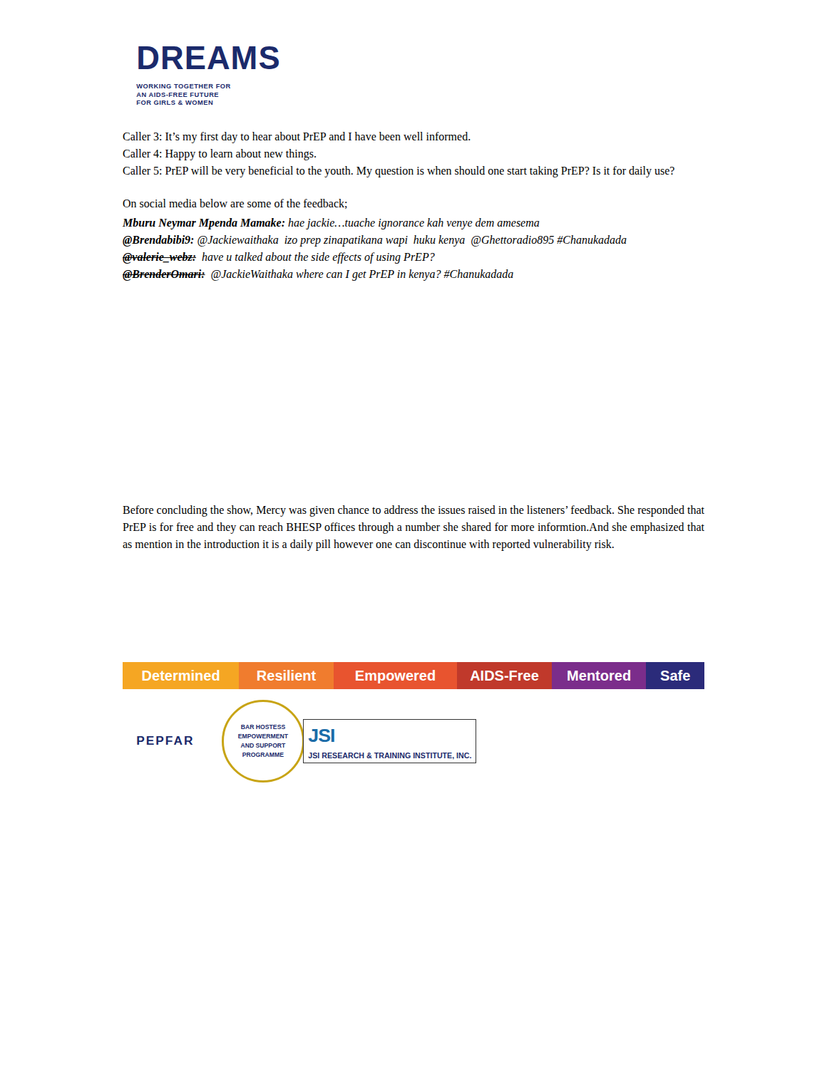DREAMS
WORKING TOGETHER FOR
AN AIDS-FREE FUTURE
FOR GIRLS & WOMEN
Caller 3: It’s my first day to hear about PrEP and I have been well informed.
Caller 4: Happy to learn about new things.
Caller 5: PrEP will be very beneficial to the youth. My question is when should one start taking PrEP? Is it for daily use?
On social media below are some of the feedback;
Mburu Neymar Mpenda Mamake: hae jackie…tuache ignorance kah venye dem amesema
@Brendabibi9: @Jackiewaithaka izo prep zinapatikana wapi huku kenya @Ghettoradio895 #Chanukadada
@valerie_webz: have u talked about the side effects of using PrEP?
@BrenderOmari: @JackieWaithaka where can I get PrEP in kenya? #Chanukadada
Before concluding the show, Mercy was given chance to address the issues raised in the listeners’ feedback. She responded that PrEP is for free and they can reach BHESP offices through a number she shared for more informtion.And she emphasized that as mention in the introduction it is a daily pill however one can discontinue with reported vulnerability risk.
Determined
Resilient
Empowered
AIDS-Free
Mentored
Safe
PEPFAR
BAR HOSTESS EMPOWERMENT
AND SUPPORT PROGRAMME
JSI
JSI RESEARCH & TRAINING INSTITUTE, INC.